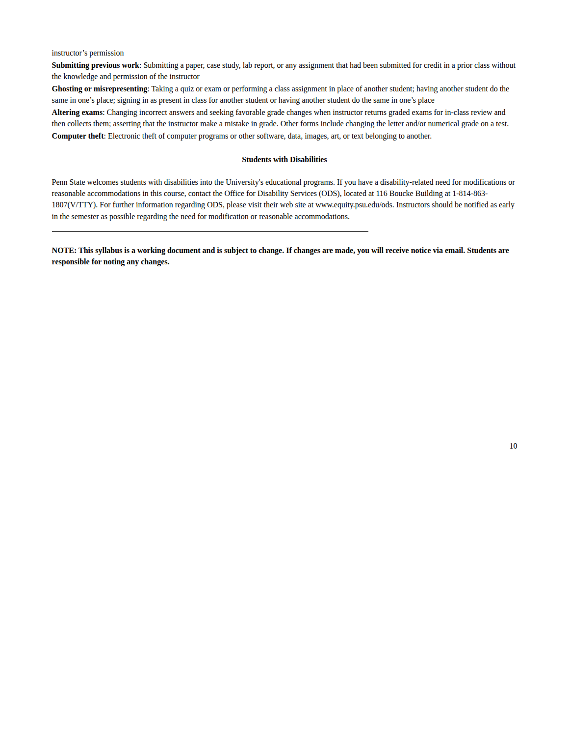instructor’s permission
Submitting previous work: Submitting a paper, case study, lab report, or any assignment that had been submitted for credit in a prior class without the knowledge and permission of the instructor
Ghosting or misrepresenting: Taking a quiz or exam or performing a class assignment in place of another student; having another student do the same in one’s place; signing in as present in class for another student or having another student do the same in one’s place
Altering exams: Changing incorrect answers and seeking favorable grade changes when instructor returns graded exams for in-class review and then collects them; asserting that the instructor make a mistake in grade. Other forms include changing the letter and/or numerical grade on a test.
Computer theft: Electronic theft of computer programs or other software, data, images, art, or text belonging to another.
Students with Disabilities
Penn State welcomes students with disabilities into the University's educational programs. If you have a disability-related need for modifications or reasonable accommodations in this course, contact the Office for Disability Services (ODS), located at 116 Boucke Building at 1-814-863-1807(V/TTY). For further information regarding ODS, please visit their web site at www.equity.psu.edu/ods. Instructors should be notified as early in the semester as possible regarding the need for modification or reasonable accommodations.
NOTE: This syllabus is a working document and is subject to change. If changes are made, you will receive notice via email. Students are responsible for noting any changes.
10